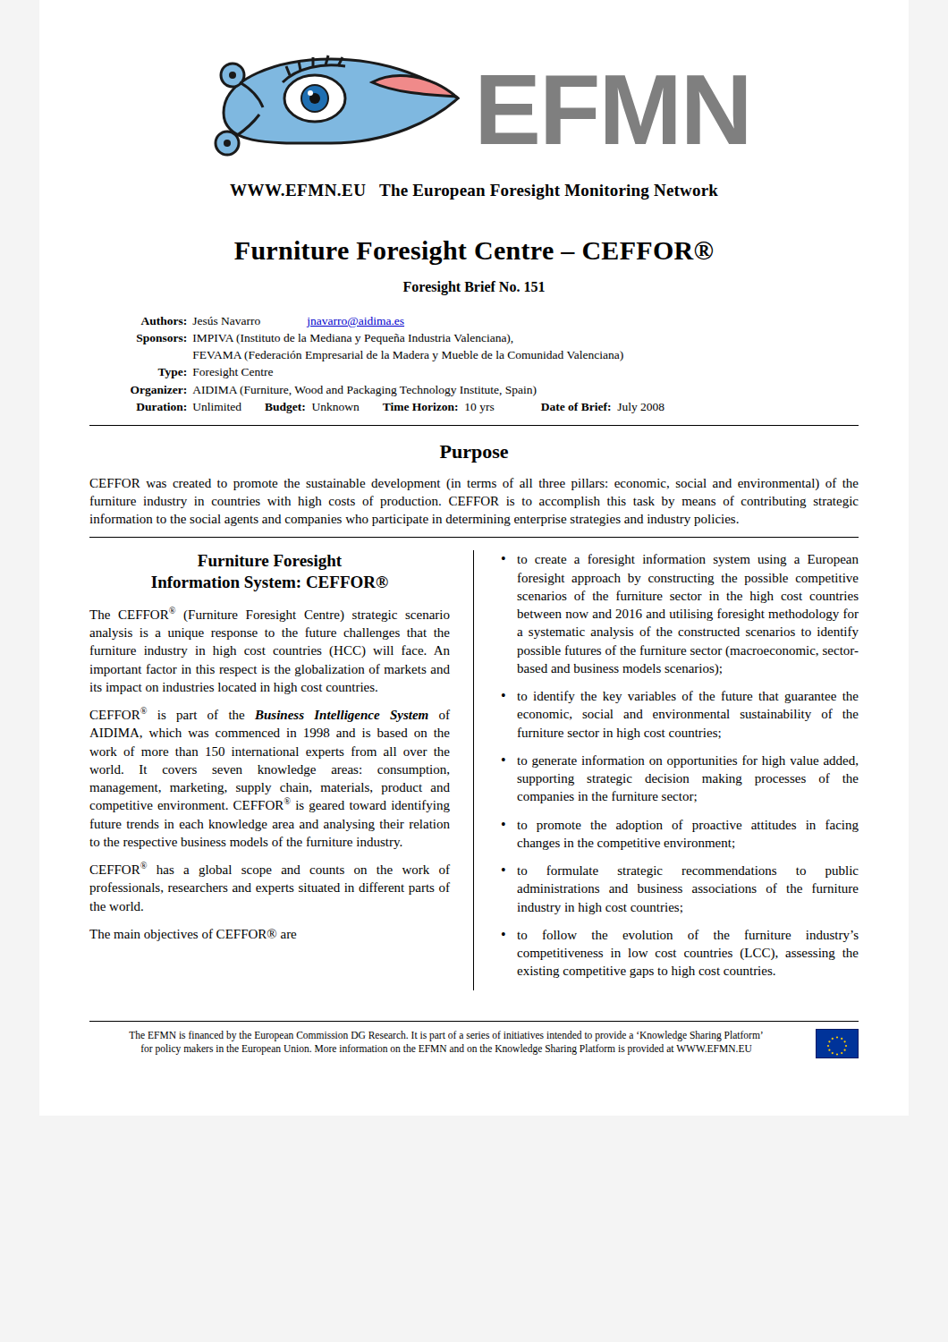EFMN
WWW.EFMN.EU The European Foresight Monitoring Network
Furniture Foresight Centre – CEFFOR®
Foresight Brief No. 151
| Authors: | Jesús Navarro jnavarro@aidima.es |
| Sponsors: | IMPIVA (Instituto de la Mediana y Pequeña Industria Valenciana), |
| | FEVAMA (Federación Empresarial de la Madera y Mueble de la Comunidad Valenciana) |
| Type: | Foresight Centre |
| Organizer: | AIDIMA (Furniture, Wood and Packaging Technology Institute, Spain) |
| Duration: | Unlimited Budget: Unknown Time Horizon: 10 yrs Date of Brief: July 2008 |
Purpose
CEFFOR was created to promote the sustainable development (in terms of all three pillars: economic, social and environmental) of the furniture industry in countries with high costs of production. CEFFOR is to accomplish this task by means of contributing strategic information to the social agents and companies who participate in determining enterprise strategies and industry policies.
Furniture Foresight
Information System: CEFFOR®
The CEFFOR® (Furniture Foresight Centre) strategic scenario analysis is a unique response to the future challenges that the furniture industry in high cost countries (HCC) will face. An important factor in this respect is the globalization of markets and its impact on industries located in high cost countries.
CEFFOR® is part of the Business Intelligence System of AIDIMA, which was commenced in 1998 and is based on the work of more than 150 international experts from all over the world. It covers seven knowledge areas: consumption, management, marketing, supply chain, materials, product and competitive environment. CEFFOR® is geared toward identifying future trends in each knowledge area and analysing their relation to the respective business models of the furniture industry.
CEFFOR® has a global scope and counts on the work of professionals, researchers and experts situated in different parts of the world.
The main objectives of CEFFOR® are
to create a foresight information system using a European foresight approach by constructing the possible competitive scenarios of the furniture sector in the high cost countries between now and 2016 and utilising foresight methodology for a systematic analysis of the constructed scenarios to identify possible futures of the furniture sector (macroeconomic, sector-based and business models scenarios);
to identify the key variables of the future that guarantee the economic, social and environmental sustainability of the furniture sector in high cost countries;
to generate information on opportunities for high value added, supporting strategic decision making processes of the companies in the furniture sector;
to promote the adoption of proactive attitudes in facing changes in the competitive environment;
to formulate strategic recommendations to public administrations and business associations of the furniture industry in high cost countries;
to follow the evolution of the furniture industry’s competitiveness in low cost countries (LCC), assessing the existing competitive gaps to high cost countries.
The EFMN is financed by the European Commission DG Research. It is part of a series of initiatives intended to provide a ‘Knowledge Sharing Platform’
for policy makers in the European Union. More information on the EFMN and on the Knowledge Sharing Platform is provided at WWW.EFMN.EU